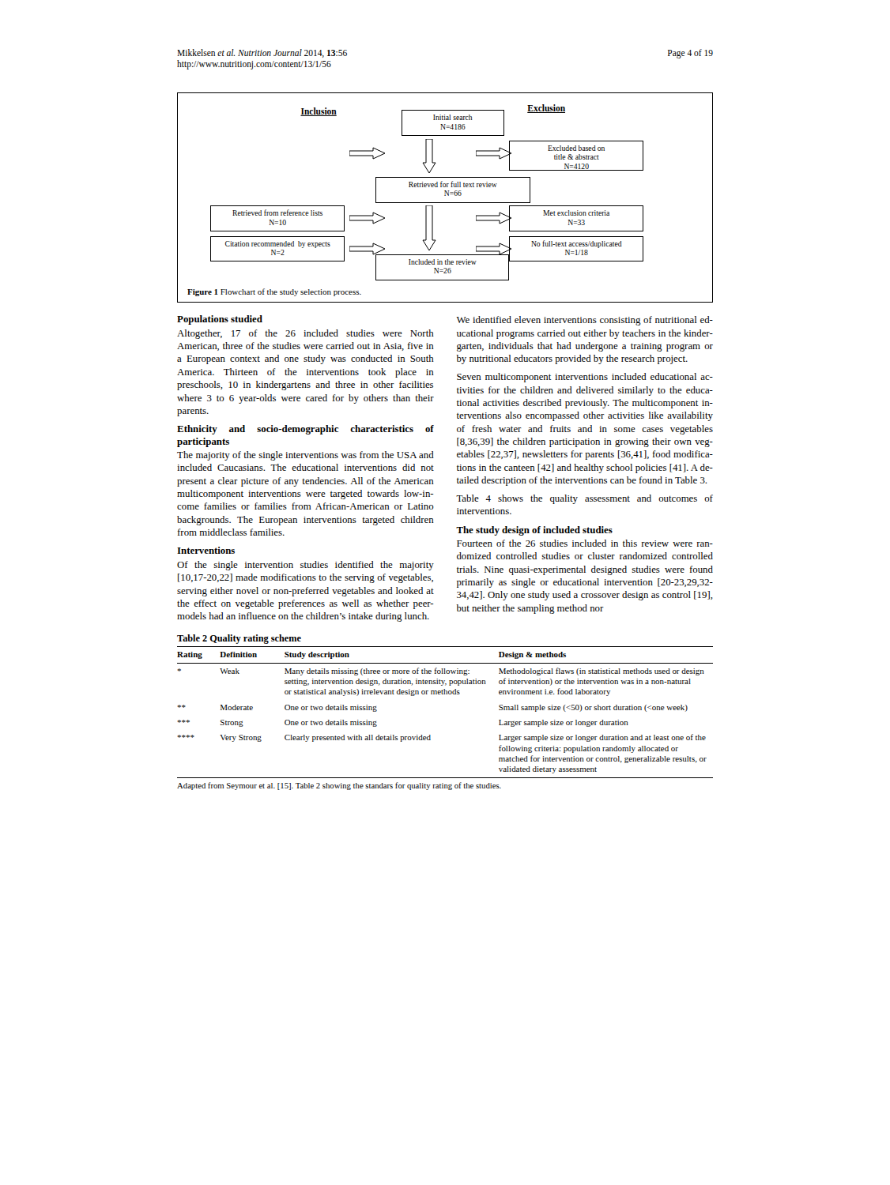Mikkelsen et al. Nutrition Journal 2014, 13:56
http://www.nutritionj.com/content/13/1/56
Page 4 of 19
Inclusion
Exclusion
Initial search
N=4186
Excluded based on
title & abstract
N=4120
Retrieved for full text review
N=66
Retrieved from reference lists
N=10
Met exclusion criteria
N=33
Citation recommended by expects
N=2
No full-text access/duplicated
N=1/18
Included in the review
N=26
Figure 1 Flowchart of the study selection process.
Populations studied
Altogether, 17 of the 26 included studies were North American, three of the studies were carried out in Asia, five in a European context and one study was conducted in South America. Thirteen of the interventions took place in preschools, 10 in kindergartens and three in other facilities where 3 to 6 year-olds were cared for by others than their parents.
Ethnicity and socio-demographic characteristics of participants
The majority of the single interventions was from the USA and included Caucasians. The educational interventions did not present a clear picture of any tendencies. All of the American multicomponent interventions were targeted towards low-income families or families from African-American or Latino backgrounds. The European interventions targeted children from middleclass families.
Interventions
Of the single intervention studies identified the majority [10,17-20,22] made modifications to the serving of vegetables, serving either novel or non-preferred vegetables and looked at the effect on vegetable preferences as well as whether peer-models had an influence on the children’s intake during lunch.
We identified eleven interventions consisting of nutritional educational programs carried out either by teachers in the kindergarten, individuals that had undergone a training program or by nutritional educators provided by the research project.
Seven multicomponent interventions included educational activities for the children and delivered similarly to the educational activities described previously. The multicomponent interventions also encompassed other activities like availability of fresh water and fruits and in some cases vegetables [8,36,39] the children participation in growing their own vegetables [22,37], newsletters for parents [36,41], food modifications in the canteen [42] and healthy school policies [41]. A detailed description of the interventions can be found in Table 3.
Table 4 shows the quality assessment and outcomes of interventions.
The study design of included studies
Fourteen of the 26 studies included in this review were randomized controlled studies or cluster randomized controlled trials. Nine quasi-experimental designed studies were found primarily as single or educational intervention [20-23,29,32-34,42]. Only one study used a crossover design as control [19], but neither the sampling method nor
Table 2 Quality rating scheme
| Rating | Definition | Study description | Design & methods |
| --- | --- | --- | --- |
| * | Weak | Many details missing (three or more of the following: setting, intervention design, duration, intensity, population or statistical analysis) irrelevant design or methods | Methodological flaws (in statistical methods used or design of intervention) or the intervention was in a non-natural environment i.e. food laboratory |
| ** | Moderate | One or two details missing | Small sample size (<50) or short duration (<one week) |
| *** | Strong | One or two details missing | Larger sample size or longer duration |
| **** | Very Strong | Clearly presented with all details provided | Larger sample size or longer duration and at least one of the following criteria: population randomly allocated or matched for intervention or control, generalizable results, or validated dietary assessment |
Adapted from Seymour et al. [15]. Table 2 showing the standars for quality rating of the studies.